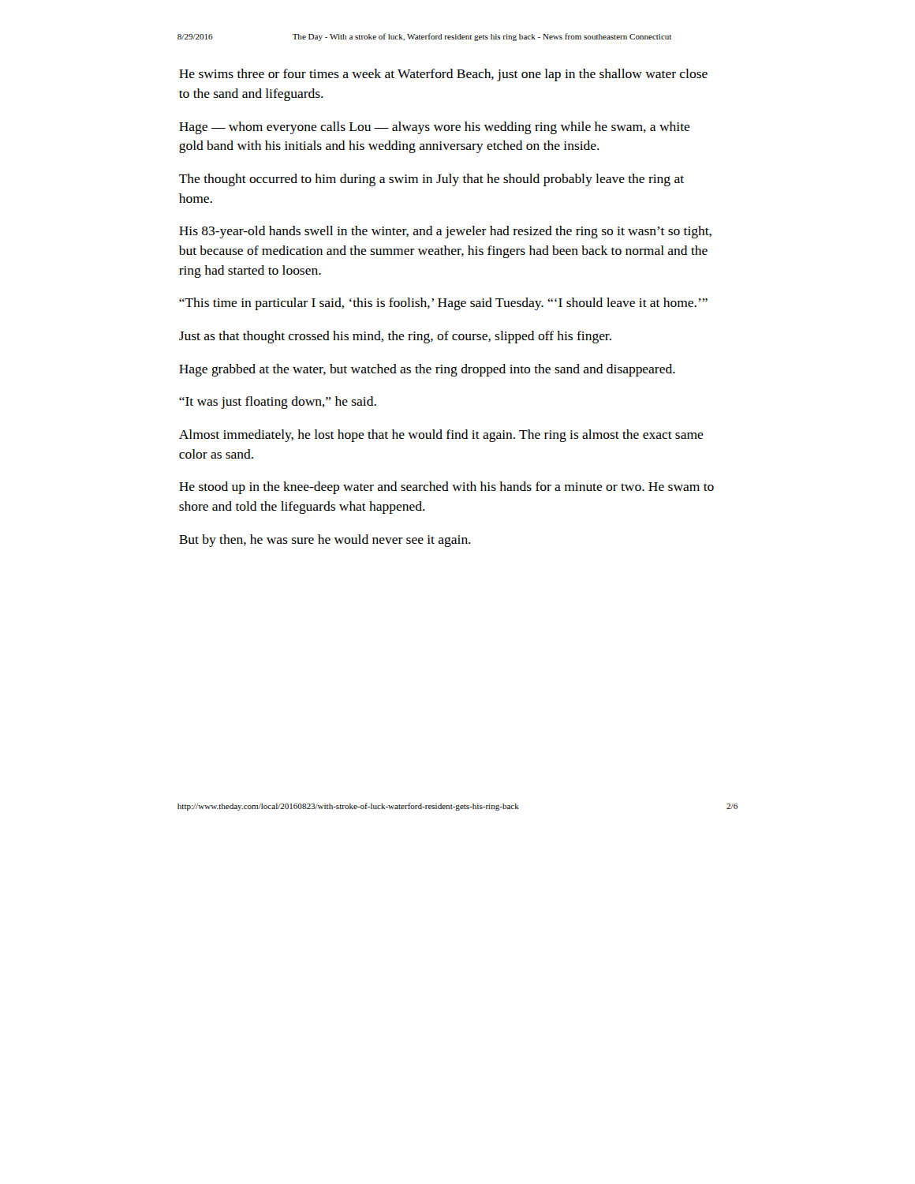8/29/2016 The Day - With a stroke of luck, Waterford resident gets his ring back - News from southeastern Connecticut
He swims three or four times a week at Waterford Beach, just one lap in the shallow water close to the sand and lifeguards.
Hage — whom everyone calls Lou — always wore his wedding ring while he swam, a white gold band with his initials and his wedding anniversary etched on the inside.
The thought occurred to him during a swim in July that he should probably leave the ring at home.
His 83-year-old hands swell in the winter, and a jeweler had resized the ring so it wasn’t so tight, but because of medication and the summer weather, his fingers had been back to normal and the ring had started to loosen.
“This time in particular I said, ‘this is foolish,’ Hage said Tuesday. “‘I should leave it at home.’”
Just as that thought crossed his mind, the ring, of course, slipped off his finger.
Hage grabbed at the water, but watched as the ring dropped into the sand and disappeared.
“It was just floating down,” he said.
Almost immediately, he lost hope that he would find it again. The ring is almost the exact same color as sand.
He stood up in the knee-deep water and searched with his hands for a minute or two. He swam to shore and told the lifeguards what happened.
But by then, he was sure he would never see it again.
http://www.theday.com/local/20160823/with-stroke-of-luck-waterford-resident-gets-his-ring-back 2/6